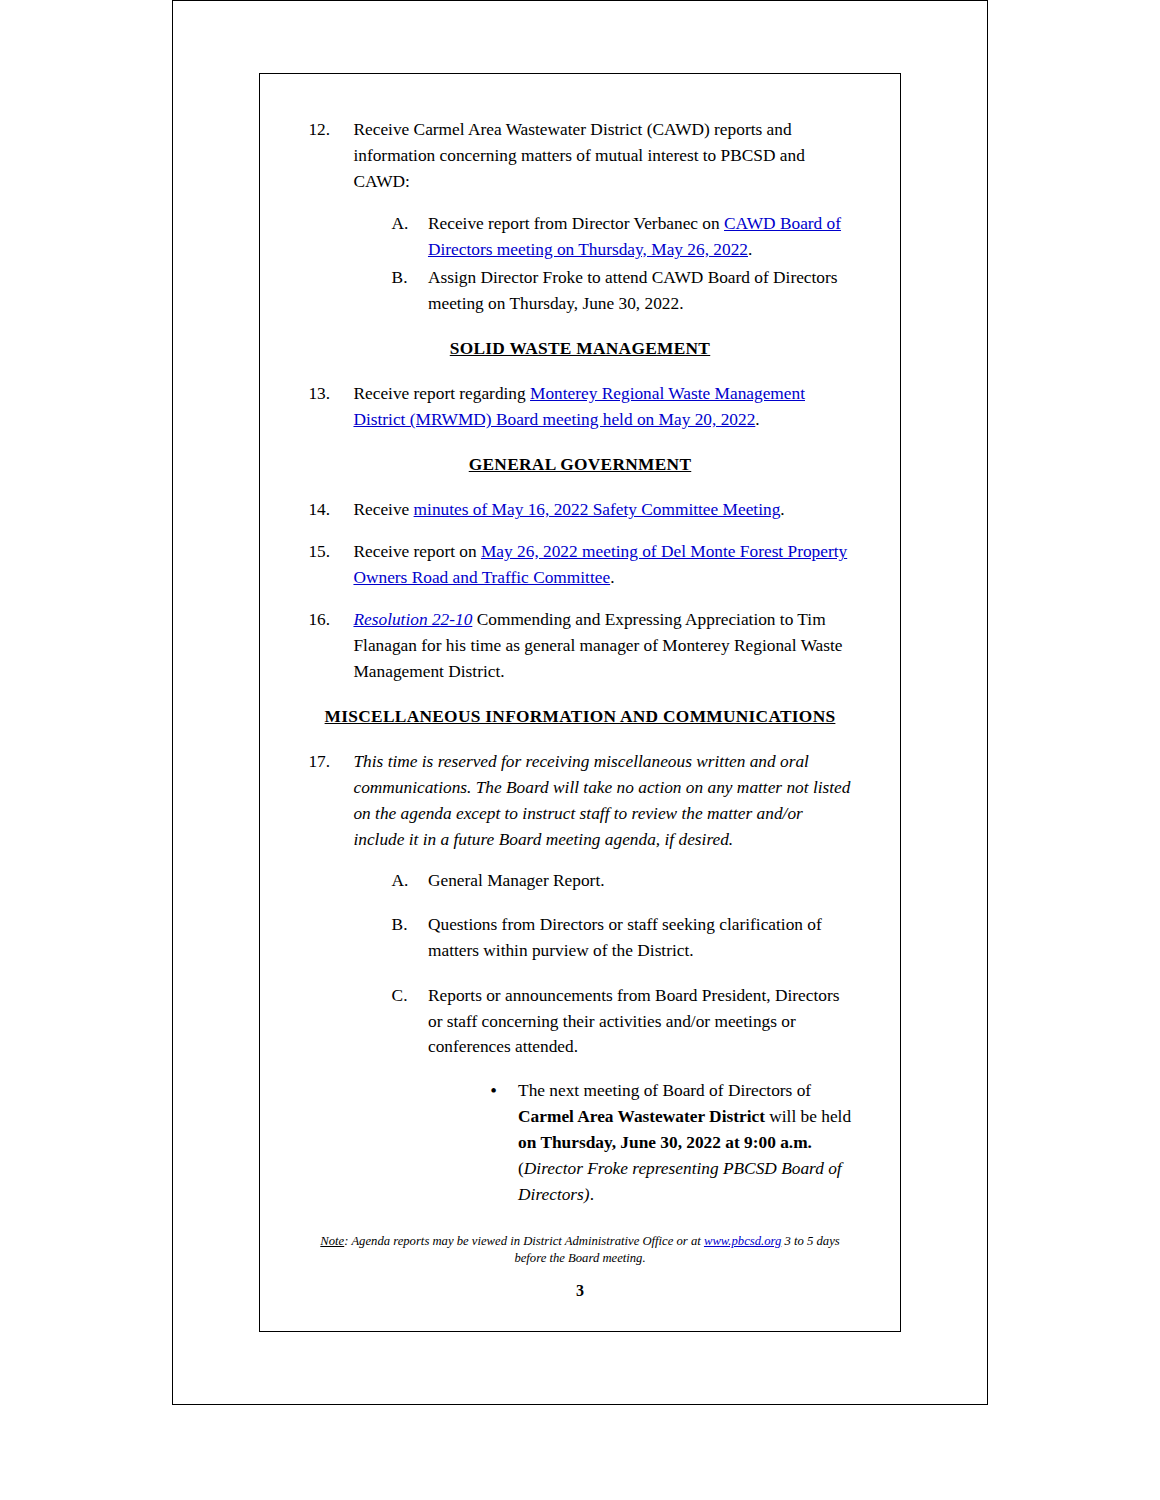12. Receive Carmel Area Wastewater District (CAWD) reports and information concerning matters of mutual interest to PBCSD and CAWD:
A. Receive report from Director Verbanec on CAWD Board of Directors meeting on Thursday, May 26, 2022.
B. Assign Director Froke to attend CAWD Board of Directors meeting on Thursday, June 30, 2022.
SOLID WASTE MANAGEMENT
13. Receive report regarding Monterey Regional Waste Management District (MRWMD) Board meeting held on May 20, 2022.
GENERAL GOVERNMENT
14. Receive minutes of May 16, 2022 Safety Committee Meeting.
15. Receive report on May 26, 2022 meeting of Del Monte Forest Property Owners Road and Traffic Committee.
16. Resolution 22-10 Commending and Expressing Appreciation to Tim Flanagan for his time as general manager of Monterey Regional Waste Management District.
MISCELLANEOUS INFORMATION AND COMMUNICATIONS
17. This time is reserved for receiving miscellaneous written and oral communications. The Board will take no action on any matter not listed on the agenda except to instruct staff to review the matter and/or include it in a future Board meeting agenda, if desired.
A. General Manager Report.
B. Questions from Directors or staff seeking clarification of matters within purview of the District.
C. Reports or announcements from Board President, Directors or staff concerning their activities and/or meetings or conferences attended.
The next meeting of Board of Directors of Carmel Area Wastewater District will be held on Thursday, June 30, 2022 at 9:00 a.m. (Director Froke representing PBCSD Board of Directors).
Note: Agenda reports may be viewed in District Administrative Office or at www.pbcsd.org 3 to 5 days before the Board meeting.
3